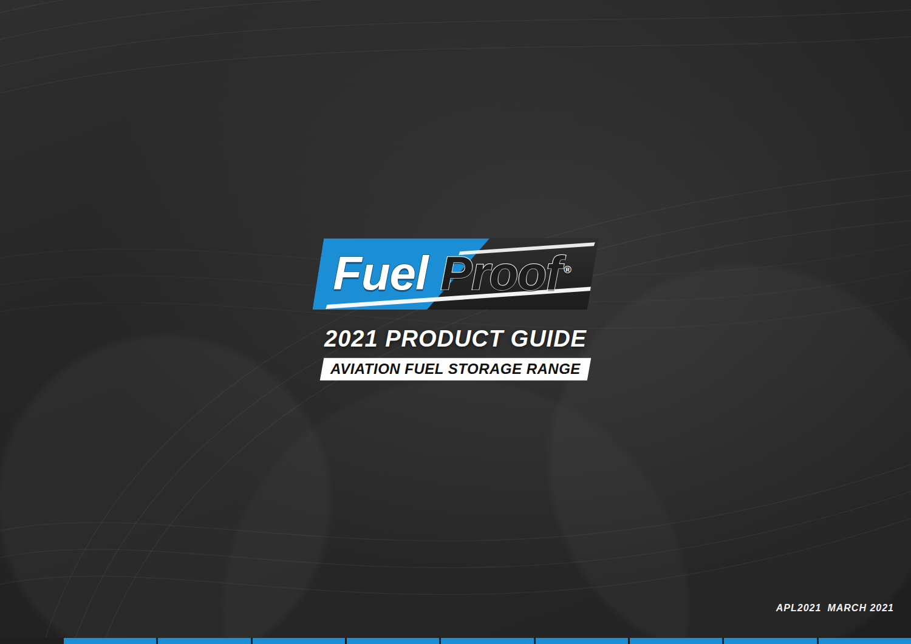Fuel Proof®
2021 PRODUCT GUIDE
AVIATION FUEL STORAGE RANGE
APL2021 MARCH 2021